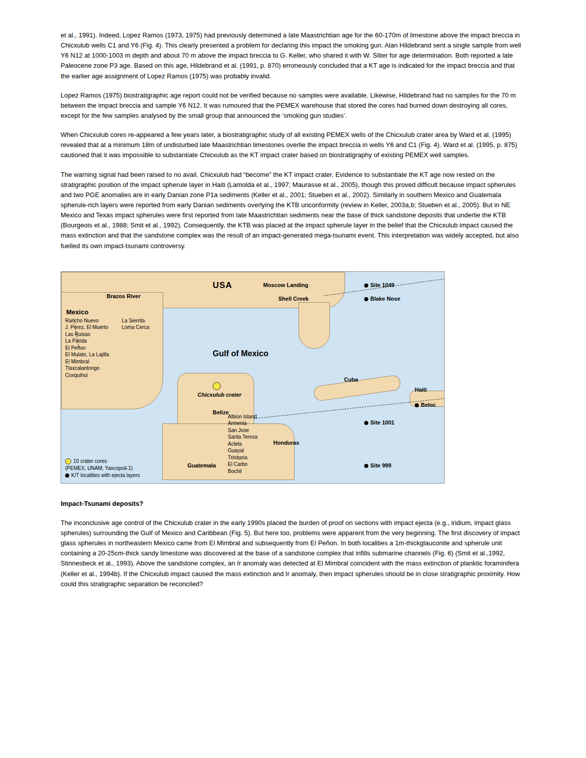et al., 1991). Indeed, Lopez Ramos (1973, 1975) had previously determined a late Maastrichtian age for the 60-170m of limestone above the impact breccia in Chicxulub wells C1 and Y6 (Fig. 4). This clearly presented a problem for declaring this impact the smoking gun. Alan Hildebrand sent a single sample from well Y6 N12 at 1000-1003 m depth and about 70 m above the impact breccia to G. Keller, who shared it with W. Sliter for age determination. Both reported a late Paleocene zone P3 age. Based on this age, Hildebrand et al. (1991, p. 870) erroneously concluded that a KT age is indicated for the impact breccia and that the earlier age assignment of Lopez Ramos (1975) was probably invalid.
Lopez Ramos (1975) biostratigraphic age report could not be verified because no samples were available. Likewise, Hildebrand had no samples for the 70 m between the impact breccia and sample Y6 N12. It was rumoured that the PEMEX warehouse that stored the cores had burned down destroying all cores, except for the few samples analysed by the small group that announced the ‘smoking gun studies’.
When Chicxulub cores re-appeared a few years later, a biostratigraphic study of all existing PEMEX wells of the Chicxulub crater area by Ward et al. (1995) revealed that at a minimum 18m of undisturbed late Maastrichtian limestones overlie the impact breccia in wells Y6 and C1 (Fig. 4). Ward et al. (1995, p. 875) cautioned that it was impossible to substantiate Chicxulub as the KT impact crater based on biostratigraphy of existing PEMEX well samples.
The warning signal had been raised to no avail. Chicxulub had “become” the KT impact crater. Evidence to substantiate the KT age now rested on the stratigraphic position of the impact spherule layer in Haiti (Lamolda et al., 1997; Maurasse et al., 2005), though this proved difficult because impact spherules and two PGE anomalies are in early Danian zone P1a sediments (Keller et al., 2001; Stueben et al., 2002). Similarly in southern Mexico and Guatemala spherule-rich layers were reported from early Danian sediments overlying the KTB unconformity (review in Keller, 2003a,b; Stueben et al., 2005). But in NE Mexico and Texas impact spherules were first reported from late Maastrichtian sediments near the base of thick sandstone deposits that underlie the KTB (Bourgeois et al., 1988; Smit et al., 1992). Consequently, the KTB was placed at the impact spherule layer in the belief that the Chicxulub impact caused the mass extinction and that the sandstone complex was the result of an impact-generated mega-tsunami event. This interpretation was widely accepted, but also fuelled its own impact-tsunami controversy.
USA Gulf of Mexico Mexico Cuba Haiti Belize Honduras Guatemala Brazos River Moscow Landing Shell Creek Site 1049 Blake Nose Site 1001 Site 999 Beloc Chicxulub crater
Rancho Nuevo
J. Perez, El Muerto
Las Ruisas
La Parida
El Peñon
El Mulato, La Lajilla
El Mimbral
Tlaxcalantongo
Coxquihui
La Sierrita
Loma Cerca
Albion Island
Armenia
San Jose
Santa Teresa
Actela
Guayal
Trinitaria
El Carbo
Bochil
10 crater cores
(PEMEX, UNAM, Yaxcopoil-1)
K/T localities with ejecta layers
Impact-Tsunami deposits?
The inconclusive age control of the Chicxulub crater in the early 1990s placed the burden of proof on sections with impact ejecta (e.g., iridium, impact glass spherules) surrounding the Gulf of Mexico and Caribbean (Fig. 5). But here too, problems were apparent from the very beginning. The first discovery of impact glass spherules in northeastern Mexico came from El Mimbral and subsequently from El Peñon. In both localities a 1m-thickglauconite and spherule unit containing a 20-25cm-thick sandy limestone was discovered at the base of a sandstone complex that infills submarine channels (Fig. 6) (Smit et al.,1992, Stinnesbeck et al., 1993). Above the sandstone complex, an Ir anomaly was detected at El Mimbral coincident with the mass extinction of planktic foraminifera (Keller et al., 1994b). If the Chicxulub impact caused the mass extinction and Ir anomaly, then impact spherules should be in close stratigraphic proximity. How could this stratigraphic separation be reconciled?